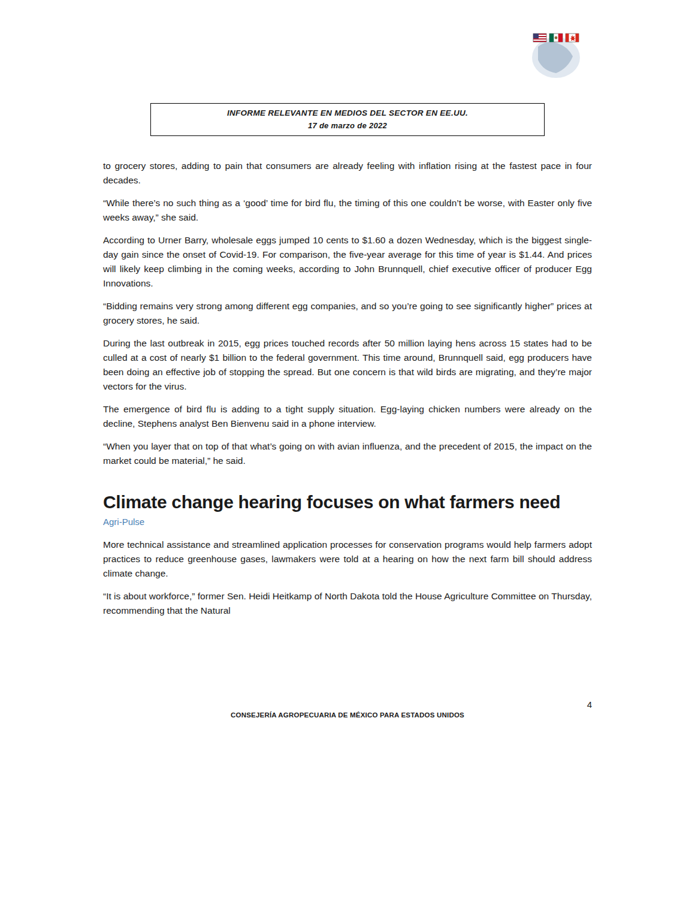INFORME RELEVANTE EN MEDIOS DEL SECTOR EN EE.UU.
17 de marzo de 2022
to grocery stores, adding to pain that consumers are already feeling with inflation rising at the fastest pace in four decades.
“While there’s no such thing as a ‘good’ time for bird flu, the timing of this one couldn’t be worse, with Easter only five weeks away,” she said.
According to Urner Barry, wholesale eggs jumped 10 cents to $1.60 a dozen Wednesday, which is the biggest single-day gain since the onset of Covid-19. For comparison, the five-year average for this time of year is $1.44. And prices will likely keep climbing in the coming weeks, according to John Brunnquell, chief executive officer of producer Egg Innovations.
“Bidding remains very strong among different egg companies, and so you’re going to see significantly higher” prices at grocery stores, he said.
During the last outbreak in 2015, egg prices touched records after 50 million laying hens across 15 states had to be culled at a cost of nearly $1 billion to the federal government. This time around, Brunnquell said, egg producers have been doing an effective job of stopping the spread. But one concern is that wild birds are migrating, and they’re major vectors for the virus.
The emergence of bird flu is adding to a tight supply situation. Egg-laying chicken numbers were already on the decline, Stephens analyst Ben Bienvenu said in a phone interview.
“When you layer that on top of that what’s going on with avian influenza, and the precedent of 2015, the impact on the market could be material,” he said.
Climate change hearing focuses on what farmers need
Agri-Pulse
More technical assistance and streamlined application processes for conservation programs would help farmers adopt practices to reduce greenhouse gases, lawmakers were told at a hearing on how the next farm bill should address climate change.
“It is about workforce,” former Sen. Heidi Heitkamp of North Dakota told the House Agriculture Committee on Thursday, recommending that the Natural
4
CONSEJERÍA AGROPECUARIA DE MÉXICO PARA ESTADOS UNIDOS